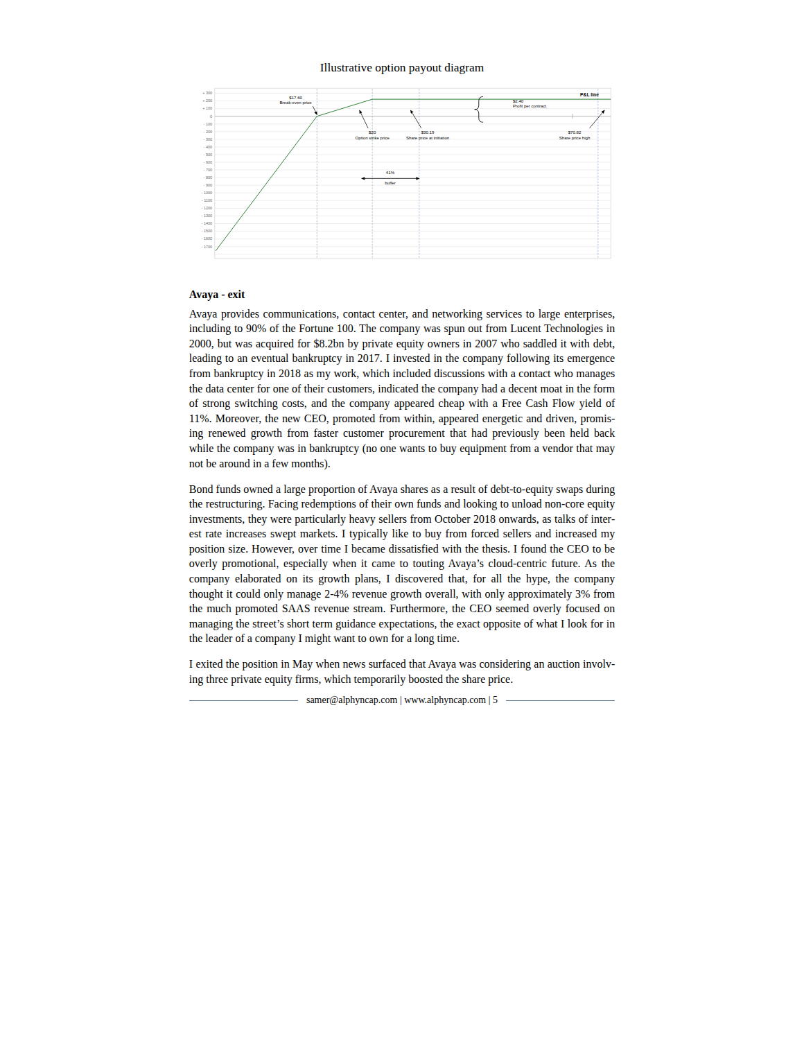Illustrative option payout diagram
+ 300 + 200 + 100 0 - 100 - 200 - 300 - 400 - 500 - 600 - 700 - 800 - 900 - 1000 - 1100 - 1200 - 1300 - 1400 - 1500 - 1600 - 1700 P&L line $17.60 Break-even price $20 Option strike price $30.19 Share price at initiation $70.82 Share price high $2.40 Profit per contract 41% buffer
Avaya - exit
Avaya provides communications, contact center, and networking services to large enterprises, including to 90% of the Fortune 100. The company was spun out from Lucent Technologies in 2000, but was acquired for $8.2bn by private equity owners in 2007 who saddled it with debt, leading to an eventual bankruptcy in 2017. I invested in the company following its emergence from bankruptcy in 2018 as my work, which included discussions with a contact who manages the data center for one of their customers, indicated the company had a decent moat in the form of strong switching costs, and the company appeared cheap with a Free Cash Flow yield of 11%. Moreover, the new CEO, promoted from within, appeared energetic and driven, promising renewed growth from faster customer procurement that had previously been held back while the company was in bankruptcy (no one wants to buy equipment from a vendor that may not be around in a few months).
Bond funds owned a large proportion of Avaya shares as a result of debt-to-equity swaps during the restructuring. Facing redemptions of their own funds and looking to unload non-core equity investments, they were particularly heavy sellers from October 2018 onwards, as talks of interest rate increases swept markets. I typically like to buy from forced sellers and increased my position size. However, over time I became dissatisfied with the thesis. I found the CEO to be overly promotional, especially when it came to touting Avaya’s cloud-centric future. As the company elaborated on its growth plans, I discovered that, for all the hype, the company thought it could only manage 2-4% revenue growth overall, with only approximately 3% from the much promoted SAAS revenue stream. Furthermore, the CEO seemed overly focused on managing the street’s short term guidance expectations, the exact opposite of what I look for in the leader of a company I might want to own for a long time.
I exited the position in May when news surfaced that Avaya was considering an auction involving three private equity firms, which temporarily boosted the share price.
samer@alphyncap.com | www.alphyncap.com | 5